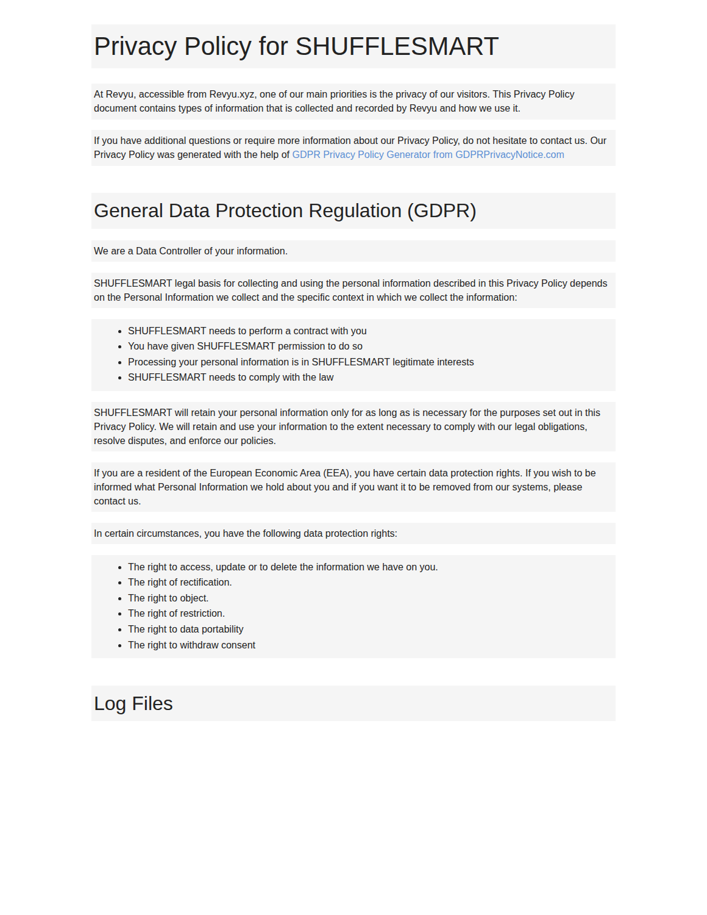Privacy Policy for SHUFFLESMART
At Revyu, accessible from Revyu.xyz, one of our main priorities is the privacy of our visitors. This Privacy Policy document contains types of information that is collected and recorded by Revyu and how we use it.
If you have additional questions or require more information about our Privacy Policy, do not hesitate to contact us. Our Privacy Policy was generated with the help of GDPR Privacy Policy Generator from GDPRPrivacyNotice.com
General Data Protection Regulation (GDPR)
We are a Data Controller of your information.
SHUFFLESMART legal basis for collecting and using the personal information described in this Privacy Policy depends on the Personal Information we collect and the specific context in which we collect the information:
SHUFFLESMART needs to perform a contract with you
You have given SHUFFLESMART permission to do so
Processing your personal information is in SHUFFLESMART legitimate interests
SHUFFLESMART needs to comply with the law
SHUFFLESMART will retain your personal information only for as long as is necessary for the purposes set out in this Privacy Policy. We will retain and use your information to the extent necessary to comply with our legal obligations, resolve disputes, and enforce our policies.
If you are a resident of the European Economic Area (EEA), you have certain data protection rights. If you wish to be informed what Personal Information we hold about you and if you want it to be removed from our systems, please contact us.
In certain circumstances, you have the following data protection rights:
The right to access, update or to delete the information we have on you.
The right of rectification.
The right to object.
The right of restriction.
The right to data portability
The right to withdraw consent
Log Files